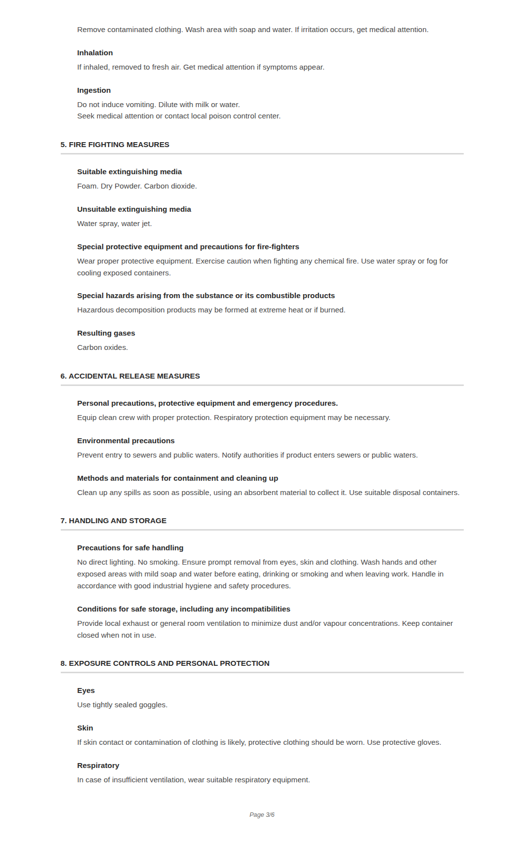Remove contaminated clothing. Wash area with soap and water. If irritation occurs, get medical attention.
Inhalation
If inhaled, removed to fresh air. Get medical attention if symptoms appear.
Ingestion
Do not induce vomiting. Dilute with milk or water.
Seek medical attention or contact local poison control center.
5. FIRE FIGHTING MEASURES
Suitable extinguishing media
Foam. Dry Powder. Carbon dioxide.
Unsuitable extinguishing media
Water spray, water jet.
Special protective equipment and precautions for fire-fighters
Wear proper protective equipment. Exercise caution when fighting any chemical fire. Use water spray or fog for cooling exposed containers.
Special hazards arising from the substance or its combustible products
Hazardous decomposition products may be formed at extreme heat or if burned.
Resulting gases
Carbon oxides.
6. ACCIDENTAL RELEASE MEASURES
Personal precautions, protective equipment and emergency procedures.
Equip clean crew with proper protection. Respiratory protection equipment may be necessary.
Environmental precautions
Prevent entry to sewers and public waters. Notify authorities if product enters sewers or public waters.
Methods and materials for containment and cleaning up
Clean up any spills as soon as possible, using an absorbent material to collect it. Use suitable disposal containers.
7. HANDLING AND STORAGE
Precautions for safe handling
No direct lighting. No smoking. Ensure prompt removal from eyes, skin and clothing. Wash hands and other exposed areas with mild soap and water before eating, drinking or smoking and when leaving work. Handle in accordance with good industrial hygiene and safety procedures.
Conditions for safe storage, including any incompatibilities
Provide local exhaust or general room ventilation to minimize dust and/or vapour concentrations. Keep container closed when not in use.
8. EXPOSURE CONTROLS AND PERSONAL PROTECTION
Eyes
Use tightly sealed goggles.
Skin
If skin contact or contamination of clothing is likely, protective clothing should be worn. Use protective gloves.
Respiratory
In case of insufficient ventilation, wear suitable respiratory equipment.
Page 3/6